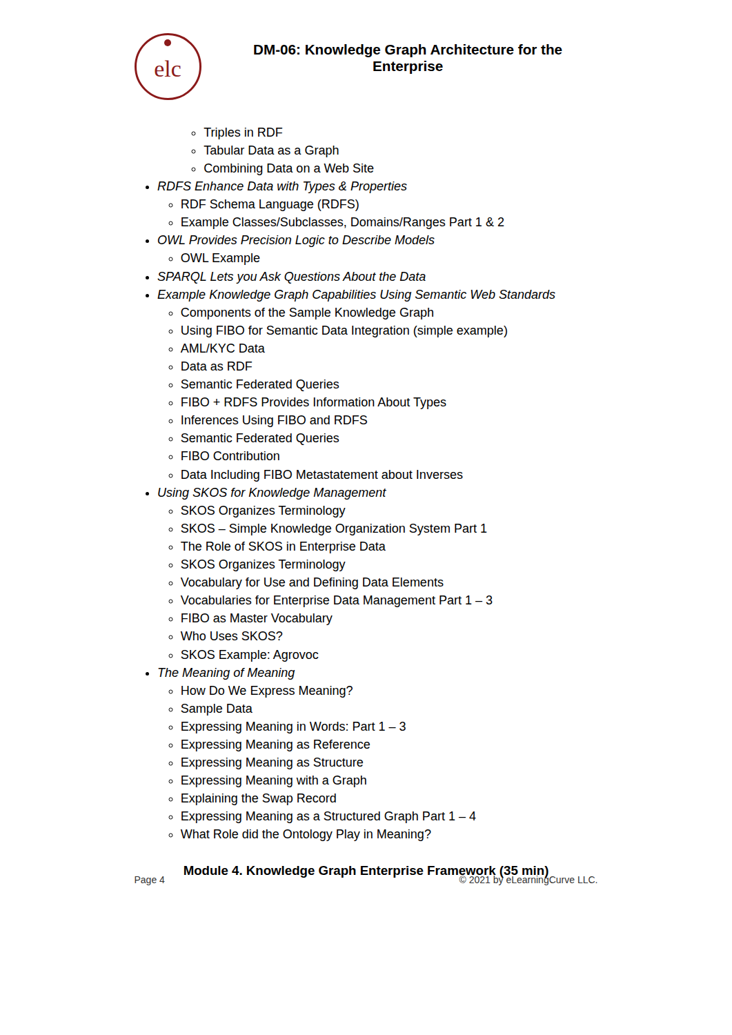elc
DM-06: Knowledge Graph Architecture for the Enterprise
Triples in RDF
Tabular Data as a Graph
Combining Data on a Web Site
RDFS Enhance Data with Types & Properties
RDF Schema Language (RDFS)
Example Classes/Subclasses, Domains/Ranges Part 1 & 2
OWL Provides Precision Logic to Describe Models
OWL Example
SPARQL Lets you Ask Questions About the Data
Example Knowledge Graph Capabilities Using Semantic Web Standards
Components of the Sample Knowledge Graph
Using FIBO for Semantic Data Integration (simple example)
AML/KYC Data
Data as RDF
Semantic Federated Queries
FIBO + RDFS Provides Information About Types
Inferences Using FIBO and RDFS
Semantic Federated Queries
FIBO Contribution
Data Including FIBO Metastatement about Inverses
Using SKOS for Knowledge Management
SKOS Organizes Terminology
SKOS – Simple Knowledge Organization System Part 1
The Role of SKOS in Enterprise Data
SKOS Organizes Terminology
Vocabulary for Use and Defining Data Elements
Vocabularies for Enterprise Data Management Part 1 – 3
FIBO as Master Vocabulary
Who Uses SKOS?
SKOS Example: Agrovoc
The Meaning of Meaning
How Do We Express Meaning?
Sample Data
Expressing Meaning in Words: Part 1 – 3
Expressing Meaning as Reference
Expressing Meaning as Structure
Expressing Meaning with a Graph
Explaining the Swap Record
Expressing Meaning as a Structured Graph Part 1 – 4
What Role did the Ontology Play in Meaning?
Module 4. Knowledge Graph Enterprise Framework (35 min)
Page 4 © 2021 by eLearningCurve LLC.